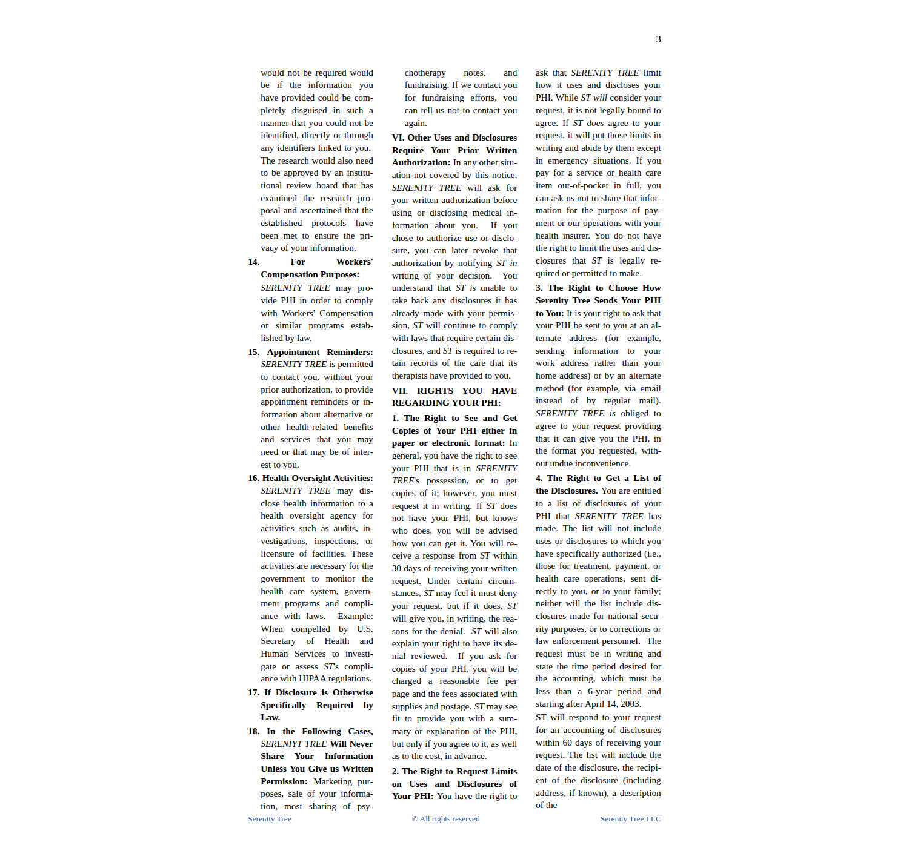3
would not be required would be if the information you have provided could be completely disguised in such a manner that you could not be identified, directly or through any identifiers linked to you. The research would also need to be approved by an institutional review board that has examined the research proposal and ascertained that the established protocols have been met to ensure the privacy of your information.
14. For Workers' Compensation Purposes:
SERENITY TREE may provide PHI in order to comply with Workers' Compensation or similar programs established by law.
15. Appointment Reminders: SERENITY TREE is permitted to contact you, without your prior authorization, to provide appointment reminders or information about alternative or other health-related benefits and services that you may need or that may be of interest to you.
16. Health Oversight Activities: SERENITY TREE may disclose health information to a health oversight agency for activities such as audits, investigations, inspections, or licensure of facilities. These activities are necessary for the government to monitor the health care system, government programs and compliance with laws. Example: When compelled by U.S. Secretary of Health and Human Services to investigate or assess ST's compliance with HIPAA regulations.
17. If Disclosure is Otherwise Specifically Required by Law.
18. In the Following Cases, SERENIYT TREE Will Never Share Your Information Unless You Give us Written Permission: Marketing purposes, sale of your information, most sharing of psychotherapy notes, and fundraising. If we contact you for fundraising efforts, you can tell us not to contact you again.
VI. Other Uses and Disclosures Require Your Prior Written Authorization: In any other situation not covered by this notice, SERENITY TREE will ask for your written authorization before using or disclosing medical information about you. If you chose to authorize use or disclosure, you can later revoke that authorization by notifying ST in writing of your decision. You understand that ST is unable to take back any disclosures it has already made with your permission, ST will continue to comply with laws that require certain disclosures, and ST is required to retain records of the care that its therapists have provided to you.
VII. RIGHTS YOU HAVE REGARDING YOUR PHI:
1. The Right to See and Get Copies of Your PHI either in paper or electronic format: In general, you have the right to see your PHI that is in SERENITY TREE's possession, or to get copies of it; however, you must request it in writing. If ST does not have your PHI, but knows who does, you will be advised how you can get it. You will receive a response from ST within 30 days of receiving your written request. Under certain circumstances, ST may feel it must deny your request, but if it does, ST will give you, in writing, the reasons for the denial. ST will also explain your right to have its denial reviewed. If you ask for copies of your PHI, you will be charged a reasonable fee per page and the fees associated with supplies and postage. ST may see fit to provide you with a summary or explanation of the PHI, but only if you agree to it, as well as to the cost, in advance.
2. The Right to Request Limits on Uses and Disclosures of Your PHI: You have the right to ask that SERENITY TREE limit how it uses and discloses your PHI. While ST will consider your request, it is not legally bound to agree. If ST does agree to your request, it will put those limits in writing and abide by them except in emergency situations. If you pay for a service or health care item out-of-pocket in full, you can ask us not to share that information for the purpose of payment or our operations with your health insurer. You do not have the right to limit the uses and disclosures that ST is legally required or permitted to make.
3. The Right to Choose How Serenity Tree Sends Your PHI to You: It is your right to ask that your PHI be sent to you at an alternate address (for example, sending information to your work address rather than your home address) or by an alternate method (for example, via email instead of by regular mail). SERENITY TREE is obliged to agree to your request providing that it can give you the PHI, in the format you requested, without undue inconvenience.
4. The Right to Get a List of the Disclosures. You are entitled to a list of disclosures of your PHI that SERENITY TREE has made. The list will not include uses or disclosures to which you have specifically authorized (i.e., those for treatment, payment, or health care operations, sent directly to you, or to your family; neither will the list include disclosures made for national security purposes, or to corrections or law enforcement personnel. The request must be in writing and state the time period desired for the accounting, which must be less than a 6-year period and starting after April 14, 2003.
ST will respond to your request for an accounting of disclosures within 60 days of receiving your request. The list will include the date of the disclosure, the recipient of the disclosure (including address, if known), a description of the
Serenity Tree © All rights reserved Serenity Tree LLC